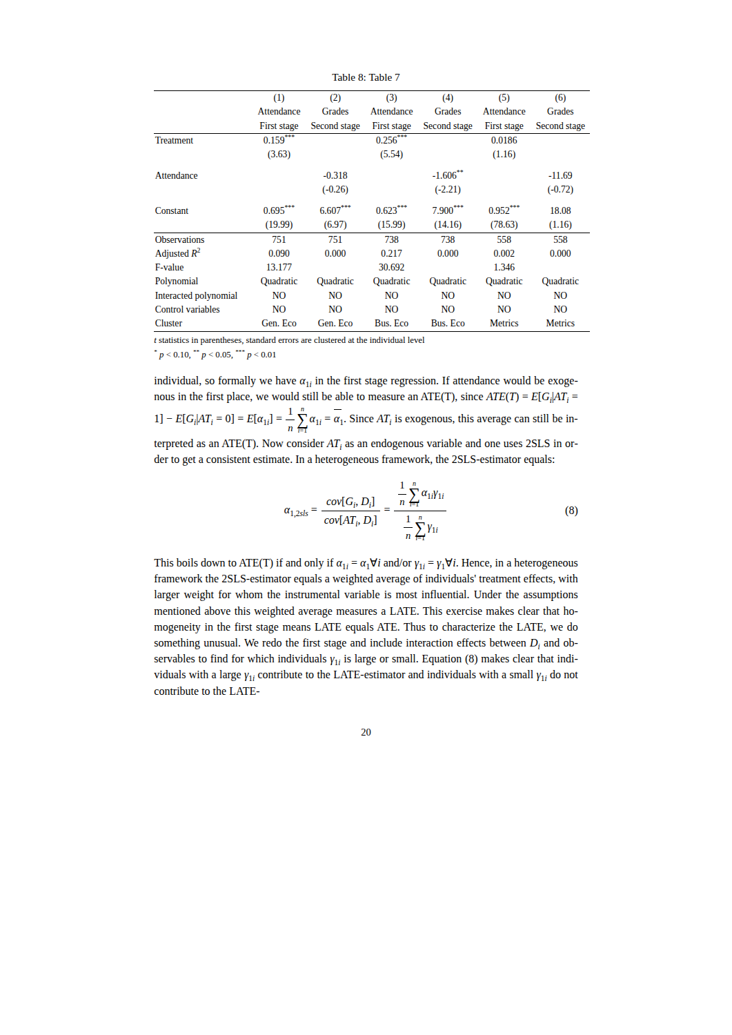Table 8: Table 7
| | (1) | (2) | (3) | (4) | (5) | (6) |
| | Attendance | Grades | Attendance | Grades | Attendance | Grades |
| | First stage | Second stage | First stage | Second stage | First stage | Second stage |
| Treatment | 0.159 *** | | 0.256 *** | | 0.0186 | |
| | (3.63) | | (5.54) | | (1.16) | |
| Attendance | | -0.318 | | -1.606 ** | | -11.69 |
| | | (-0.26) | | (-2.21) | | (-0.72) |
| Constant | 0.695 *** | 6.607 *** | 0.623 *** | 7.900 *** | 0.952 *** | 18.08 |
| | (19.99) | (6.97) | (15.99) | (14.16) | (78.63) | (1.16) |
| Observations | 751 | 751 | 738 | 738 | 558 | 558 |
| Adjusted R 2 | 0.090 | 0.000 | 0.217 | 0.000 | 0.002 | 0.000 |
| F-value | 13.177 | | 30.692 | | 1.346 | |
| Polynomial | Quadratic | Quadratic | Quadratic | Quadratic | Quadratic | Quadratic |
| Interacted polynomial | NO | NO | NO | NO | NO | NO |
| Control variables | NO | NO | NO | NO | NO | NO |
| Cluster | Gen. Eco | Gen. Eco | Bus. Eco | Bus. Eco | Metrics | Metrics |
t statistics in parentheses, standard errors are clustered at the individual level
* p < 0.10, ** p < 0.05, *** p < 0.01
individual, so formally we have α1i in the first stage regression. If attendance would be exogenous in the first place, we would still be able to measure an ATE(T), since ATE(T) = E[Gi|ATi = 1] − E[Gi|ATi = 0] = E[α1i] = 1 n n∑i=1 α1i = α1. Since ATi is exogenous, this average can still be interpreted as an ATE(T). Now consider ATi as an endogenous variable and one uses 2SLS in order to get a consistent estimate. In a heterogeneous framework, the 2SLS-estimator equals:
α1,2sls = cov[Gi, Di] cov[ATi, Di] = 1 n n∑i=1 α1iγ1i 1 n n∑i=1 γ1i (8)
This boils down to ATE(T) if and only if α1i = α1∀i and/or γ1i = γ1∀i. Hence, in a heterogeneous framework the 2SLS-estimator equals a weighted average of individuals' treatment effects, with larger weight for whom the instrumental variable is most influential. Under the assumptions mentioned above this weighted average measures a LATE. This exercise makes clear that homogeneity in the first stage means LATE equals ATE. Thus to characterize the LATE, we do something unusual. We redo the first stage and include interaction effects between Di and observables to find for which individuals γ1i is large or small. Equation (8) makes clear that individuals with a large γ1i contribute to the LATE-estimator and individuals with a small γ1i do not contribute to the LATE-
20